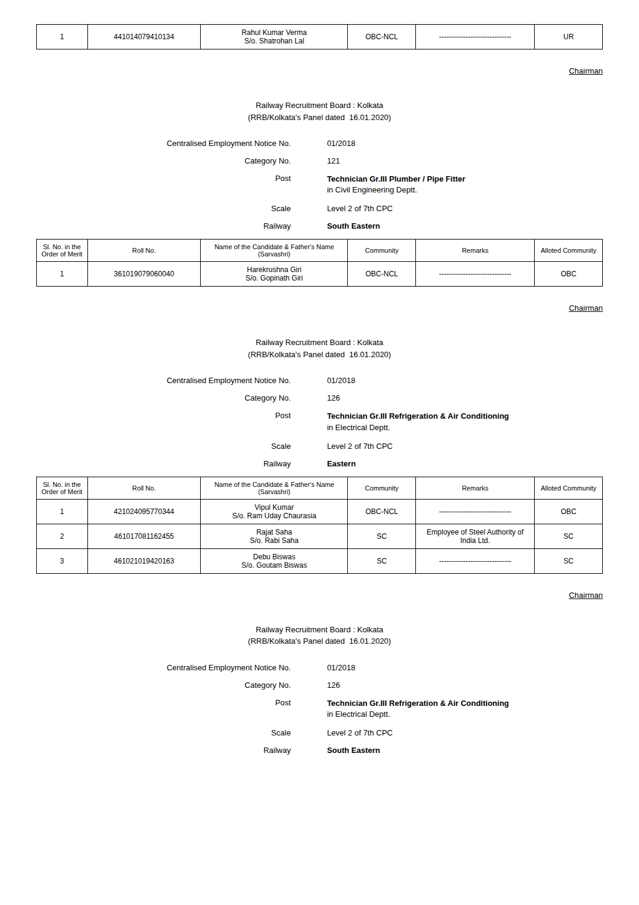| 1 | 441014079410134 | Rahul Kumar Verma S/o. Shatrohan Lal | OBC-NCL | ------------------------------ | UR |
Chairman
Railway Recruitment Board : Kolkata
(RRB/Kolkata's Panel dated 16.01.2020)
Centralised Employment Notice No.
01/2018
Category No.
121
Post
Technician Gr.III Plumber / Pipe Fitter
in Civil Engineering Deptt.
Scale
Level 2 of 7th CPC
Railway
South Eastern
| Sl. No. in the Order of Merit | Roll No. | Name of the Candidate & Father's Name (Sarvashri) | Community | Remarks | Alloted Community |
| --- | --- | --- | --- | --- | --- |
| 1 | 361019079060040 | Harekrushna Giri S/o. Gopinath Giri | OBC-NCL | ------------------------------ | OBC |
Chairman
Railway Recruitment Board : Kolkata
(RRB/Kolkata's Panel dated 16.01.2020)
Centralised Employment Notice No.
01/2018
Category No.
126
Post
Technician Gr.III Refrigeration & Air Conditioning
in Electrical Deptt.
Scale
Level 2 of 7th CPC
Railway
Eastern
| Sl. No. in the Order of Merit | Roll No. | Name of the Candidate & Father's Name (Sarvashri) | Community | Remarks | Alloted Community |
| --- | --- | --- | --- | --- | --- |
| 1 | 421024095770344 | Vipul Kumar S/o. Ram Uday Chaurasia | OBC-NCL | ------------------------------ | OBC |
| 2 | 461017081162455 | Rajat Saha S/o. Rabi Saha | SC | Employee of Steel Authority of India Ltd. | SC |
| 3 | 461021019420163 | Debu Biswas S/o. Goutam Biswas | SC | ------------------------------ | SC |
Chairman
Railway Recruitment Board : Kolkata
(RRB/Kolkata's Panel dated 16.01.2020)
Centralised Employment Notice No.
01/2018
Category No.
126
Post
Technician Gr.III Refrigeration & Air Conditioning
in Electrical Deptt.
Scale
Level 2 of 7th CPC
Railway
South Eastern